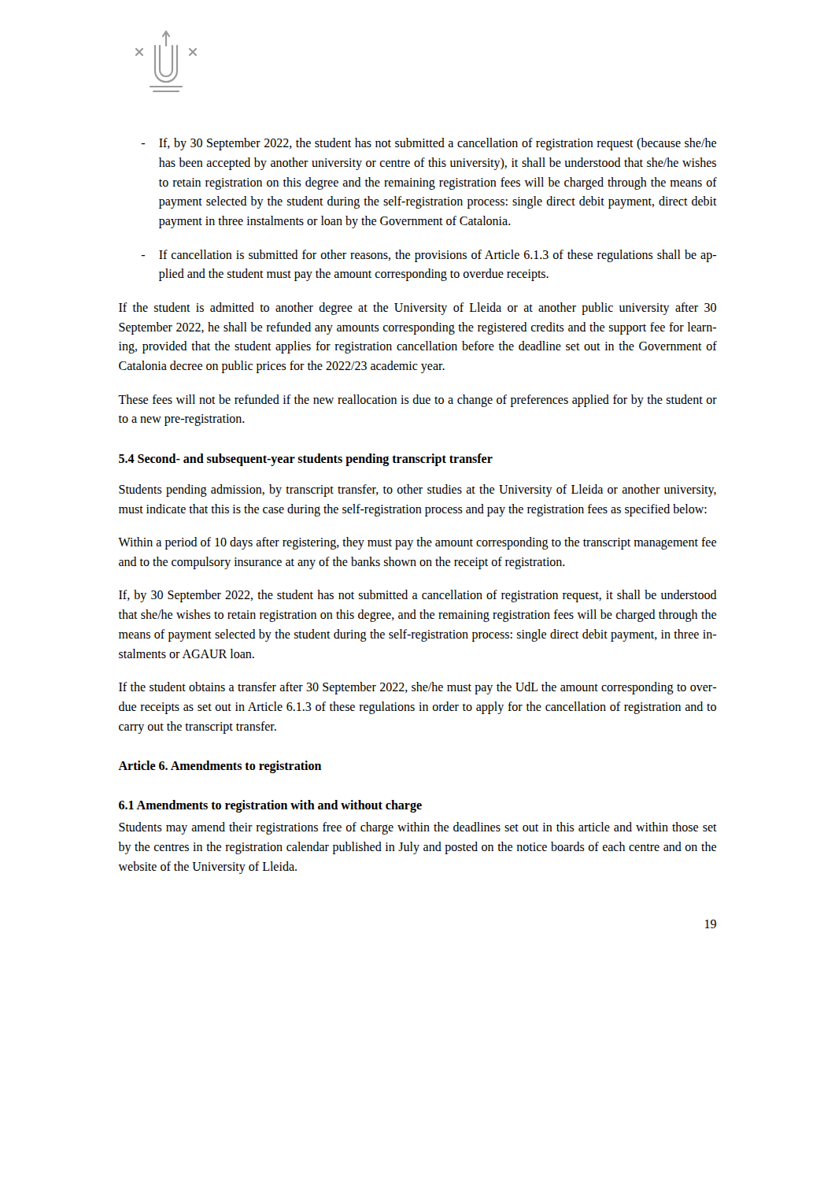If, by 30 September 2022, the student has not submitted a cancellation of registration request (because she/he has been accepted by another university or centre of this university), it shall be understood that she/he wishes to retain registration on this degree and the remaining registration fees will be charged through the means of payment selected by the student during the self-registration process: single direct debit payment, direct debit payment in three instalments or loan by the Government of Catalonia.
If cancellation is submitted for other reasons, the provisions of Article 6.1.3 of these regulations shall be applied and the student must pay the amount corresponding to overdue receipts.
If the student is admitted to another degree at the University of Lleida or at another public university after 30 September 2022, he shall be refunded any amounts corresponding the registered credits and the support fee for learning, provided that the student applies for registration cancellation before the deadline set out in the Government of Catalonia decree on public prices for the 2022/23 academic year.
These fees will not be refunded if the new reallocation is due to a change of preferences applied for by the student or to a new pre-registration.
5.4 Second- and subsequent-year students pending transcript transfer
Students pending admission, by transcript transfer, to other studies at the University of Lleida or another university, must indicate that this is the case during the self-registration process and pay the registration fees as specified below:
Within a period of 10 days after registering, they must pay the amount corresponding to the transcript management fee and to the compulsory insurance at any of the banks shown on the receipt of registration.
If, by 30 September 2022, the student has not submitted a cancellation of registration request, it shall be understood that she/he wishes to retain registration on this degree, and the remaining registration fees will be charged through the means of payment selected by the student during the self-registration process: single direct debit payment, in three instalments or AGAUR loan.
If the student obtains a transfer after 30 September 2022, she/he must pay the UdL the amount corresponding to overdue receipts as set out in Article 6.1.3 of these regulations in order to apply for the cancellation of registration and to carry out the transcript transfer.
Article 6. Amendments to registration
6.1 Amendments to registration with and without charge
Students may amend their registrations free of charge within the deadlines set out in this article and within those set by the centres in the registration calendar published in July and posted on the notice boards of each centre and on the website of the University of Lleida.
19